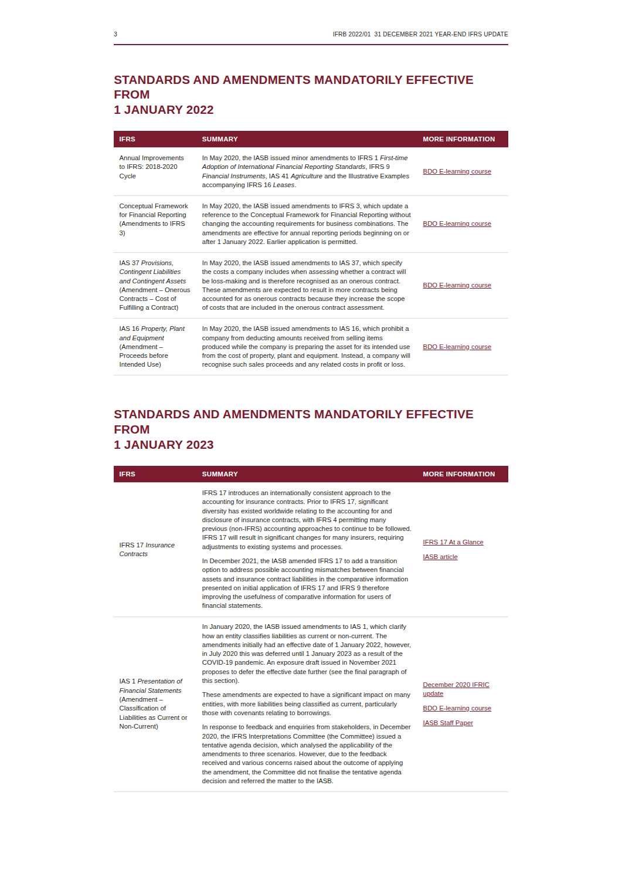3 IFRB 2022/01 31 DECEMBER 2021 YEAR-END IFRS UPDATE
Standards and amendments mandatorily effective from
1 January 2022
| IFRS | Summary | More information |
| --- | --- | --- |
| Annual Improvements to IFRS: 2018-2020 Cycle | In May 2020, the IASB issued minor amendments to IFRS 1 First-time Adoption of International Financial Reporting Standards , IFRS 9 Financial Instruments , IAS 41 Agriculture and the Illustrative Examples accompanying IFRS 16 Leases . | BDO E-learning course |
| Conceptual Framework for Financial Reporting (Amendments to IFRS 3) | In May 2020, the IASB issued amendments to IFRS 3, which update a reference to the Conceptual Framework for Financial Reporting without changing the accounting requirements for business combinations. The amendments are effective for annual reporting periods beginning on or after 1 January 2022. Earlier application is permitted. | BDO E-learning course |
| IAS 37 Provisions, Contingent Liabilities and Contingent Assets (Amendment – Onerous Contracts – Cost of Fulfilling a Contract) | In May 2020, the IASB issued amendments to IAS 37, which specify the costs a company includes when assessing whether a contract will be loss-making and is therefore recognised as an onerous contract. These amendments are expected to result in more contracts being accounted for as onerous contracts because they increase the scope of costs that are included in the onerous contract assessment. | BDO E-learning course |
| IAS 16 Property, Plant and Equipment (Amendment – Proceeds before Intended Use) | In May 2020, the IASB issued amendments to IAS 16, which prohibit a company from deducting amounts received from selling items produced while the company is preparing the asset for its intended use from the cost of property, plant and equipment. Instead, a company will recognise such sales proceeds and any related costs in profit or loss. | BDO E-learning course |
Standards and amendments mandatorily effective from
1 January 2023
| IFRS | Summary | More information |
| --- | --- | --- |
| IFRS 17 Insurance Contracts | IFRS 17 introduces an internationally consistent approach to the accounting for insurance contracts. Prior to IFRS 17, significant diversity has existed worldwide relating to the accounting for and disclosure of insurance contracts, with IFRS 4 permitting many previous (non-IFRS) accounting approaches to continue to be followed. IFRS 17 will result in significant changes for many insurers, requiring adjustments to existing systems and processes. In December 2021, the IASB amended IFRS 17 to add a transition option to address possible accounting mismatches between financial assets and insurance contract liabilities in the comparative information presented on initial application of IFRS 17 and IFRS 9 therefore improving the usefulness of comparative information for users of financial statements. | IFRS 17 At a Glance IASB article |
| IAS 1 Presentation of Financial Statements (Amendment – Classification of Liabilities as Current or Non-Current) | In January 2020, the IASB issued amendments to IAS 1, which clarify how an entity classifies liabilities as current or non-current. The amendments initially had an effective date of 1 January 2022, however, in July 2020 this was deferred until 1 January 2023 as a result of the COVID-19 pandemic. An exposure draft issued in November 2021 proposes to defer the effective date further (see the final paragraph of this section). These amendments are expected to have a significant impact on many entities, with more liabilities being classified as current, particularly those with covenants relating to borrowings. In response to feedback and enquiries from stakeholders, in December 2020, the IFRS Interpretations Committee (the Committee) issued a tentative agenda decision, which analysed the applicability of the amendments to three scenarios. However, due to the feedback received and various concerns raised about the outcome of applying the amendment, the Committee did not finalise the tentative agenda decision and referred the matter to the IASB. | December 2020 IFRIC update BDO E-learning course IASB Staff Paper |